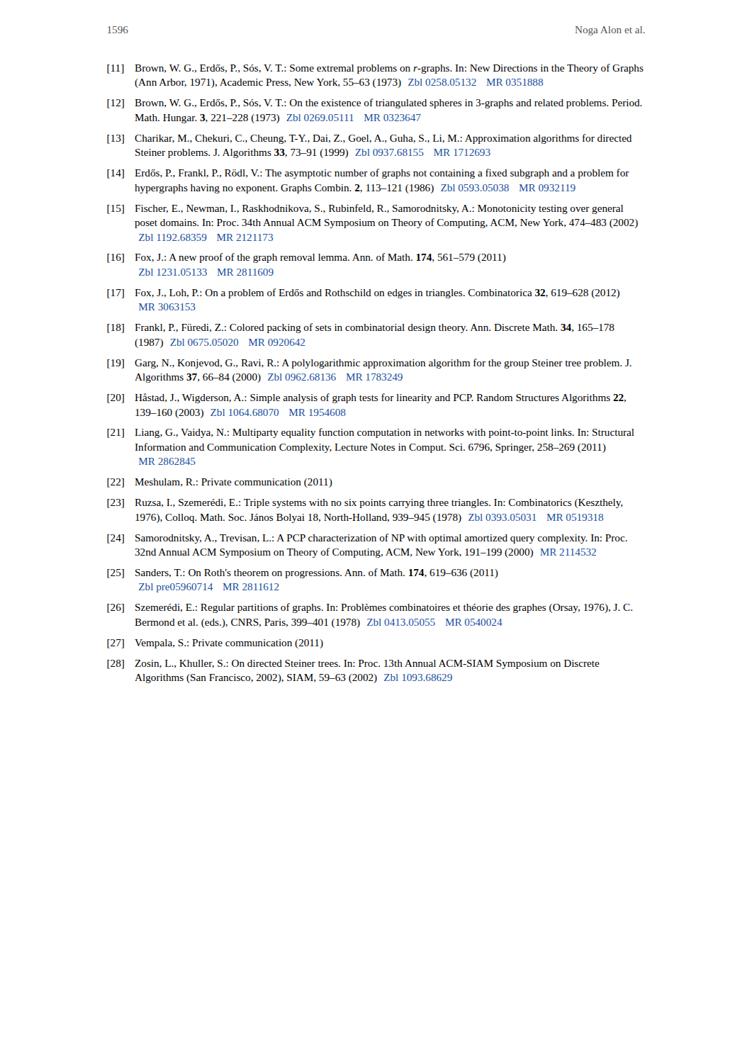1596 Noga Alon et al.
[11] Brown, W. G., Erdős, P., Sós, V. T.: Some extremal problems on r-graphs. In: New Directions in the Theory of Graphs (Ann Arbor, 1971), Academic Press, New York, 55–63 (1973) Zbl 0258.05132 MR 0351888
[12] Brown, W. G., Erdős, P., Sós, V. T.: On the existence of triangulated spheres in 3-graphs and related problems. Period. Math. Hungar. 3, 221–228 (1973) Zbl 0269.05111 MR 0323647
[13] Charikar, M., Chekuri, C., Cheung, T-Y., Dai, Z., Goel, A., Guha, S., Li, M.: Approximation algorithms for directed Steiner problems. J. Algorithms 33, 73–91 (1999) Zbl 0937.68155 MR 1712693
[14] Erdős, P., Frankl, P., Rödl, V.: The asymptotic number of graphs not containing a fixed subgraph and a problem for hypergraphs having no exponent. Graphs Combin. 2, 113–121 (1986) Zbl 0593.05038 MR 0932119
[15] Fischer, E., Newman, I., Raskhodnikova, S., Rubinfeld, R., Samorodnitsky, A.: Monotonicity testing over general poset domains. In: Proc. 34th Annual ACM Symposium on Theory of Computing, ACM, New York, 474–483 (2002) Zbl 1192.68359 MR 2121173
[16] Fox, J.: A new proof of the graph removal lemma. Ann. of Math. 174, 561–579 (2011) Zbl 1231.05133 MR 2811609
[17] Fox, J., Loh, P.: On a problem of Erdős and Rothschild on edges in triangles. Combinatorica 32, 619–628 (2012) MR 3063153
[18] Frankl, P., Füredi, Z.: Colored packing of sets in combinatorial design theory. Ann. Discrete Math. 34, 165–178 (1987) Zbl 0675.05020 MR 0920642
[19] Garg, N., Konjevod, G., Ravi, R.: A polylogarithmic approximation algorithm for the group Steiner tree problem. J. Algorithms 37, 66–84 (2000) Zbl 0962.68136 MR 1783249
[20] Håstad, J., Wigderson, A.: Simple analysis of graph tests for linearity and PCP. Random Structures Algorithms 22, 139–160 (2003) Zbl 1064.68070 MR 1954608
[21] Liang, G., Vaidya, N.: Multiparty equality function computation in networks with point-to-point links. In: Structural Information and Communication Complexity, Lecture Notes in Comput. Sci. 6796, Springer, 258–269 (2011) MR 2862845
[22] Meshulam, R.: Private communication (2011)
[23] Ruzsa, I., Szemerédi, E.: Triple systems with no six points carrying three triangles. In: Combinatorics (Keszthely, 1976), Colloq. Math. Soc. János Bolyai 18, North-Holland, 939–945 (1978) Zbl 0393.05031 MR 0519318
[24] Samorodnitsky, A., Trevisan, L.: A PCP characterization of NP with optimal amortized query complexity. In: Proc. 32nd Annual ACM Symposium on Theory of Computing, ACM, New York, 191–199 (2000) MR 2114532
[25] Sanders, T.: On Roth's theorem on progressions. Ann. of Math. 174, 619–636 (2011) Zbl pre05960714 MR 2811612
[26] Szemerédi, E.: Regular partitions of graphs. In: Problèmes combinatoires et théorie des graphes (Orsay, 1976), J. C. Bermond et al. (eds.), CNRS, Paris, 399–401 (1978) Zbl 0413.05055 MR 0540024
[27] Vempala, S.: Private communication (2011)
[28] Zosin, L., Khuller, S.: On directed Steiner trees. In: Proc. 13th Annual ACM-SIAM Symposium on Discrete Algorithms (San Francisco, 2002), SIAM, 59–63 (2002) Zbl 1093.68629